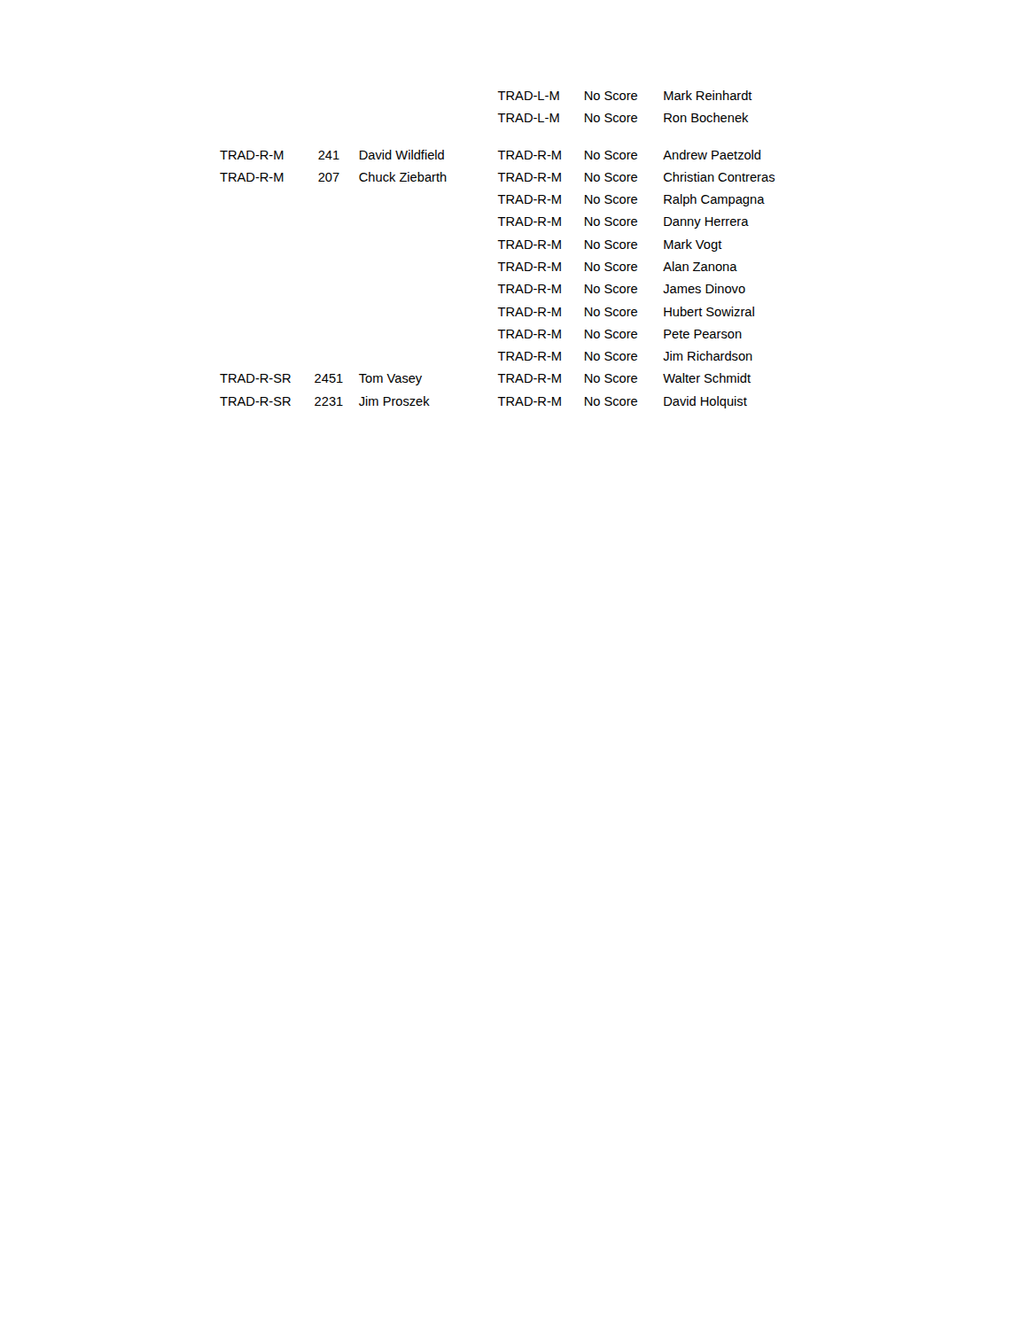| | | | TRAD-L-M | No Score | Mark Reinhardt |
| | | | TRAD-L-M | No Score | Ron Bochenek |
| TRAD-R-M | 241 | David Wildfield | TRAD-R-M | No Score | Andrew Paetzold |
| TRAD-R-M | 207 | Chuck Ziebarth | TRAD-R-M | No Score | Christian Contreras |
| | | | TRAD-R-M | No Score | Ralph Campagna |
| | | | TRAD-R-M | No Score | Danny Herrera |
| | | | TRAD-R-M | No Score | Mark Vogt |
| | | | TRAD-R-M | No Score | Alan Zanona |
| | | | TRAD-R-M | No Score | James Dinovo |
| | | | TRAD-R-M | No Score | Hubert Sowizral |
| | | | TRAD-R-M | No Score | Pete Pearson |
| | | | TRAD-R-M | No Score | Jim Richardson |
| TRAD-R-SR | 2451 | Tom Vasey | TRAD-R-M | No Score | Walter Schmidt |
| TRAD-R-SR | 2231 | Jim Proszek | TRAD-R-M | No Score | David Holquist |